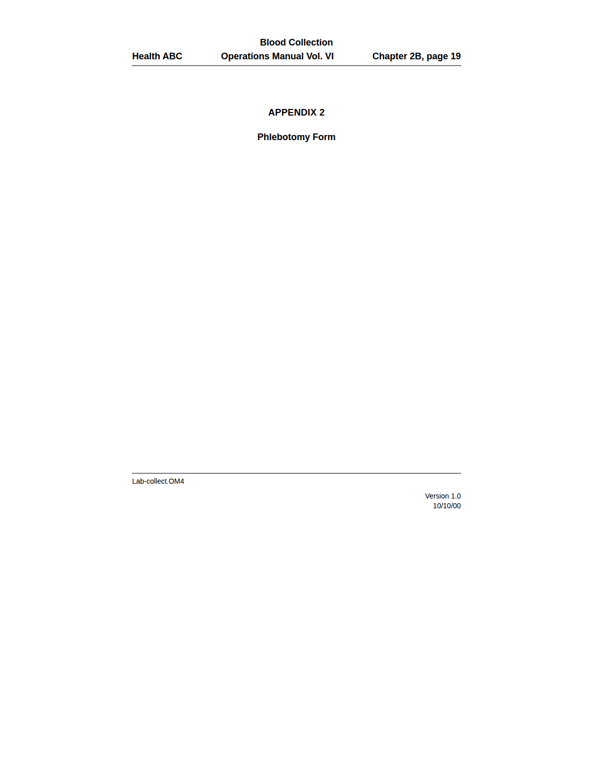Blood Collection
Health ABC Operations Manual Vol. VI Chapter 2B, page 19
APPENDIX 2
Phlebotomy Form
Lab-collect.OM4
Version 1.0
10/10/00